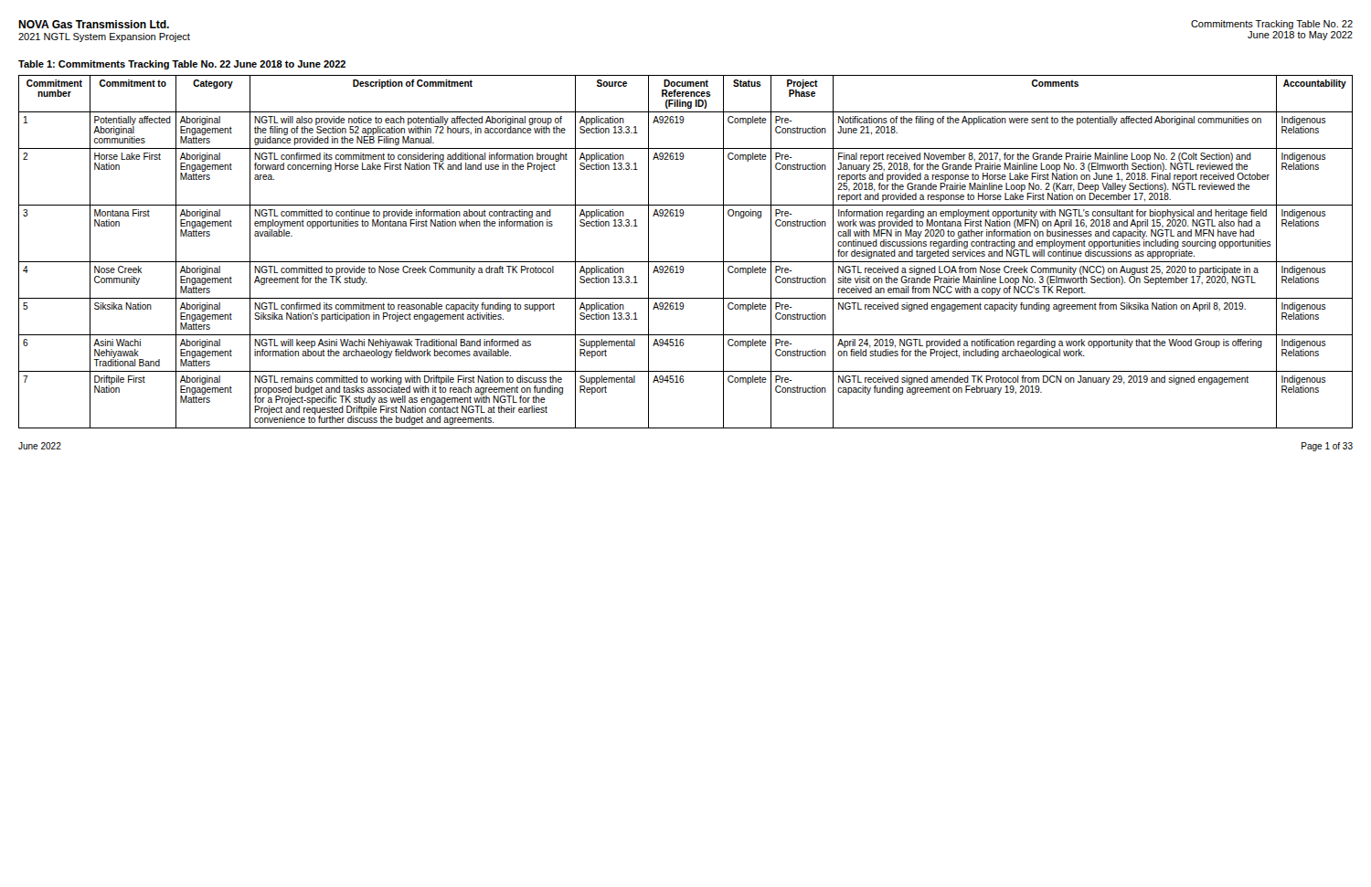NOVA Gas Transmission Ltd.
2021 NGTL System Expansion Project
Commitments Tracking Table No. 22
June 2018 to May 2022
Table 1: Commitments Tracking Table No. 22 June 2018 to June 2022
| Commitment number | Commitment to | Category | Description of Commitment | Source | Document References (Filing ID) | Status | Project Phase | Comments | Accountability |
| --- | --- | --- | --- | --- | --- | --- | --- | --- | --- |
| 1 | Potentially affected Aboriginal communities | Aboriginal Engagement Matters | NGTL will also provide notice to each potentially affected Aboriginal group of the filing of the Section 52 application within 72 hours, in accordance with the guidance provided in the NEB Filing Manual. | Application Section 13.3.1 | A92619 | Complete | Pre-Construction | Notifications of the filing of the Application were sent to the potentially affected Aboriginal communities on June 21, 2018. | Indigenous Relations |
| 2 | Horse Lake First Nation | Aboriginal Engagement Matters | NGTL confirmed its commitment to considering additional information brought forward concerning Horse Lake First Nation TK and land use in the Project area. | Application Section 13.3.1 | A92619 | Complete | Pre-Construction | Final report received November 8, 2017, for the Grande Prairie Mainline Loop No. 2 (Colt Section) and January 25, 2018, for the Grande Prairie Mainline Loop No. 3 (Elmworth Section). NGTL reviewed the reports and provided a response to Horse Lake First Nation on June 1, 2018. Final report received October 25, 2018, for the Grande Prairie Mainline Loop No. 2 (Karr, Deep Valley Sections). NGTL reviewed the report and provided a response to Horse Lake First Nation on December 17, 2018. | Indigenous Relations |
| 3 | Montana First Nation | Aboriginal Engagement Matters | NGTL committed to continue to provide information about contracting and employment opportunities to Montana First Nation when the information is available. | Application Section 13.3.1 | A92619 | Ongoing | Pre-Construction | Information regarding an employment opportunity with NGTL's consultant for biophysical and heritage field work was provided to Montana First Nation (MFN) on April 16, 2018 and April 15, 2020. NGTL also had a call with MFN in May 2020 to gather information on businesses and capacity. NGTL and MFN have had continued discussions regarding contracting and employment opportunities including sourcing opportunities for designated and targeted services and NGTL will continue discussions as appropriate. | Indigenous Relations |
| 4 | Nose Creek Community | Aboriginal Engagement Matters | NGTL committed to provide to Nose Creek Community a draft TK Protocol Agreement for the TK study. | Application Section 13.3.1 | A92619 | Complete | Pre-Construction | NGTL received a signed LOA from Nose Creek Community (NCC) on August 25, 2020 to participate in a site visit on the Grande Prairie Mainline Loop No. 3 (Elmworth Section). On September 17, 2020, NGTL received an email from NCC with a copy of NCC's TK Report. | Indigenous Relations |
| 5 | Siksika Nation | Aboriginal Engagement Matters | NGTL confirmed its commitment to reasonable capacity funding to support Siksika Nation's participation in Project engagement activities. | Application Section 13.3.1 | A92619 | Complete | Pre-Construction | NGTL received signed engagement capacity funding agreement from Siksika Nation on April 8, 2019. | Indigenous Relations |
| 6 | Asini Wachi Nehiyawak Traditional Band | Aboriginal Engagement Matters | NGTL will keep Asini Wachi Nehiyawak Traditional Band informed as information about the archaeology fieldwork becomes available. | Supplemental Report | A94516 | Complete | Pre-Construction | April 24, 2019, NGTL provided a notification regarding a work opportunity that the Wood Group is offering on field studies for the Project, including archaeological work. | Indigenous Relations |
| 7 | Driftpile First Nation | Aboriginal Engagement Matters | NGTL remains committed to working with Driftpile First Nation to discuss the proposed budget and tasks associated with it to reach agreement on funding for a Project-specific TK study as well as engagement with NGTL for the Project and requested Driftpile First Nation contact NGTL at their earliest convenience to further discuss the budget and agreements. | Supplemental Report | A94516 | Complete | Pre-Construction | NGTL received signed amended TK Protocol from DCN on January 29, 2019 and signed engagement capacity funding agreement on February 19, 2019. | Indigenous Relations |
June 2022
Page 1 of 33